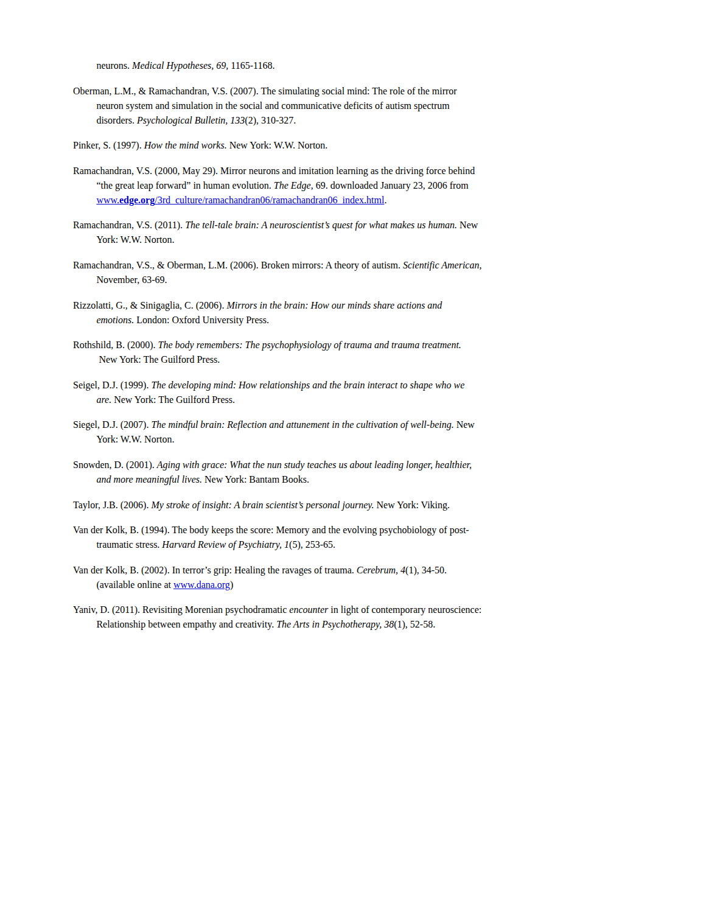neurons. Medical Hypotheses, 69, 1165-1168.
Oberman, L.M., & Ramachandran, V.S. (2007). The simulating social mind: The role of the mirror neuron system and simulation in the social and communicative deficits of autism spectrum disorders. Psychological Bulletin, 133(2), 310-327.
Pinker, S. (1997). How the mind works. New York: W.W. Norton.
Ramachandran, V.S. (2000, May 29). Mirror neurons and imitation learning as the driving force behind “the great leap forward” in human evolution. The Edge, 69. downloaded January 23, 2006 from www.edge.org/3rd_culture/ramachandran06/ramachandran06_index.html.
Ramachandran, V.S. (2011). The tell-tale brain: A neuroscientist’s quest for what makes us human. New York: W.W. Norton.
Ramachandran, V.S., & Oberman, L.M. (2006). Broken mirrors: A theory of autism. Scientific American, November, 63-69.
Rizzolatti, G., & Sinigaglia, C. (2006). Mirrors in the brain: How our minds share actions and emotions. London: Oxford University Press.
Rothshild, B. (2000). The body remembers: The psychophysiology of trauma and trauma treatment. New York: The Guilford Press.
Seigel, D.J. (1999). The developing mind: How relationships and the brain interact to shape who we are. New York: The Guilford Press.
Siegel, D.J. (2007). The mindful brain: Reflection and attunement in the cultivation of well-being. New York: W.W. Norton.
Snowden, D. (2001). Aging with grace: What the nun study teaches us about leading longer, healthier, and more meaningful lives. New York: Bantam Books.
Taylor, J.B. (2006). My stroke of insight: A brain scientist’s personal journey. New York: Viking.
Van der Kolk, B. (1994). The body keeps the score: Memory and the evolving psychobiology of post-traumatic stress. Harvard Review of Psychiatry, 1(5), 253-65.
Van der Kolk, B. (2002). In terror’s grip: Healing the ravages of trauma. Cerebrum, 4(1), 34-50. (available online at www.dana.org)
Yaniv, D. (2011). Revisiting Morenian psychodramatic encounter in light of contemporary neuroscience: Relationship between empathy and creativity. The Arts in Psychotherapy, 38(1), 52-58.